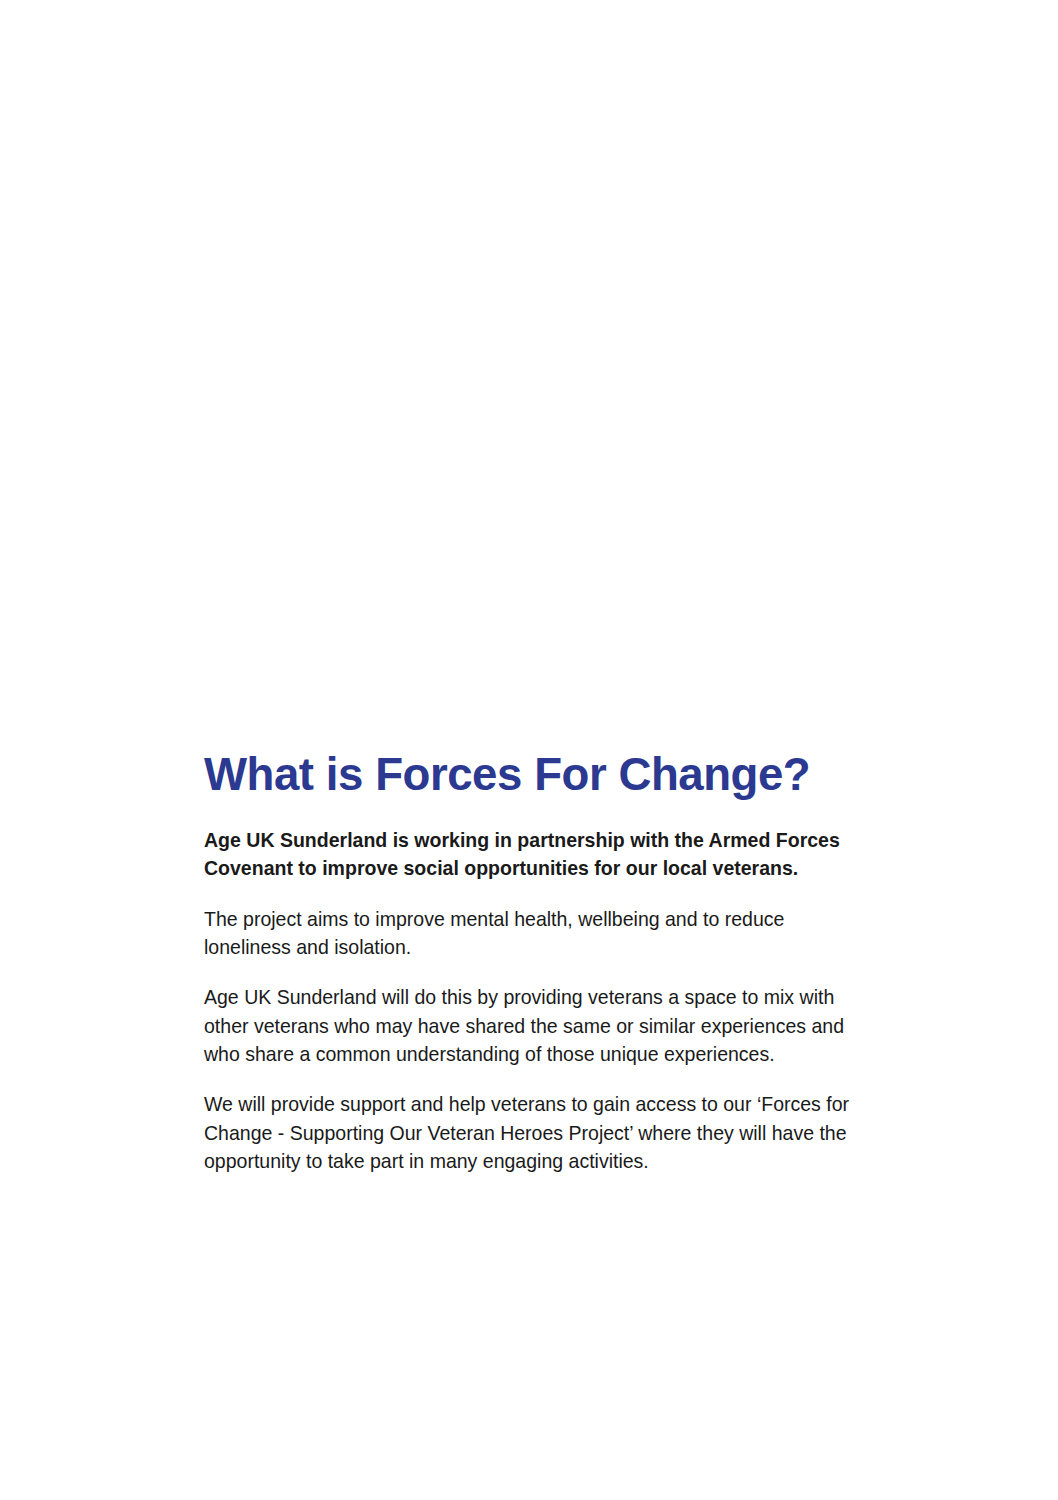Veterans enjoying a game of chess together outdoors.
What is Forces For Change?
Age UK Sunderland is working in partnership with the Armed Forces Covenant to improve social opportunities for our local veterans.
The project aims to improve mental health, wellbeing and to reduce loneliness and isolation.
Age UK Sunderland will do this by providing veterans a space to mix with other veterans who may have shared the same or similar experiences and who share a common understanding of those unique experiences.
We will provide support and help veterans to gain access to our ‘Forces for Change - Supporting Our Veteran Heroes Project’ where they will have the opportunity to take part in many engaging activities.